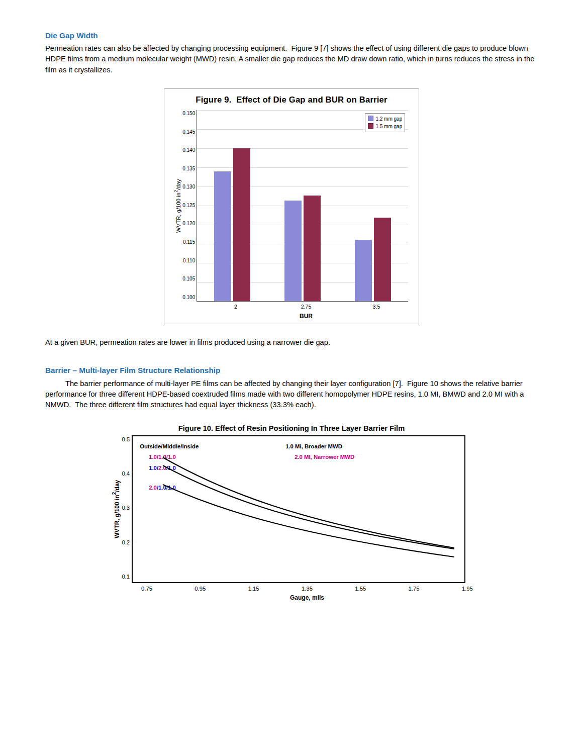Die Gap Width
Permeation rates can also be affected by changing processing equipment. Figure 9 [7] shows the effect of using different die gaps to produce blown HDPE films from a medium molecular weight (MWD) resin. A smaller die gap reduces the MD draw down ratio, which in turns reduces the stress in the film as it crystallizes.
Figure 9. Effect of Die Gap and BUR on Barrier
WVTR, g/100 in2/day
0.150 0.145 0.140 0.135 0.130 0.125 0.120 0.115 0.110 0.105 0.100
1.2 mm gap
1.5 mm gap
2 2.75 3.5
BUR
At a given BUR, permeation rates are lower in films produced using a narrower die gap.
Barrier – Multi-layer Film Structure Relationship
The barrier performance of multi-layer PE films can be affected by changing their layer configuration [7]. Figure 10 shows the relative barrier performance for three different HDPE-based coextruded films made with two different homopolymer HDPE resins, 1.0 MI, BMWD and 2.0 MI with a NMWD. The three different film structures had equal layer thickness (33.3% each).
Figure 10. Effect of Resin Positioning In Three Layer Barrier Film
WVTR, g/100 in2/day
0.5 0.4 0.3 0.2 0.1
Outside/Middle/Inside
1.0 Mi, Broader MWD
1.0/1.0/1.0
2.0 MI, Narrower MWD
1.0/2.0/1.0
2.0/1.0/1.0
0.75 0.95 1.15 1.35 1.55 1.75 1.95
Gauge, mils